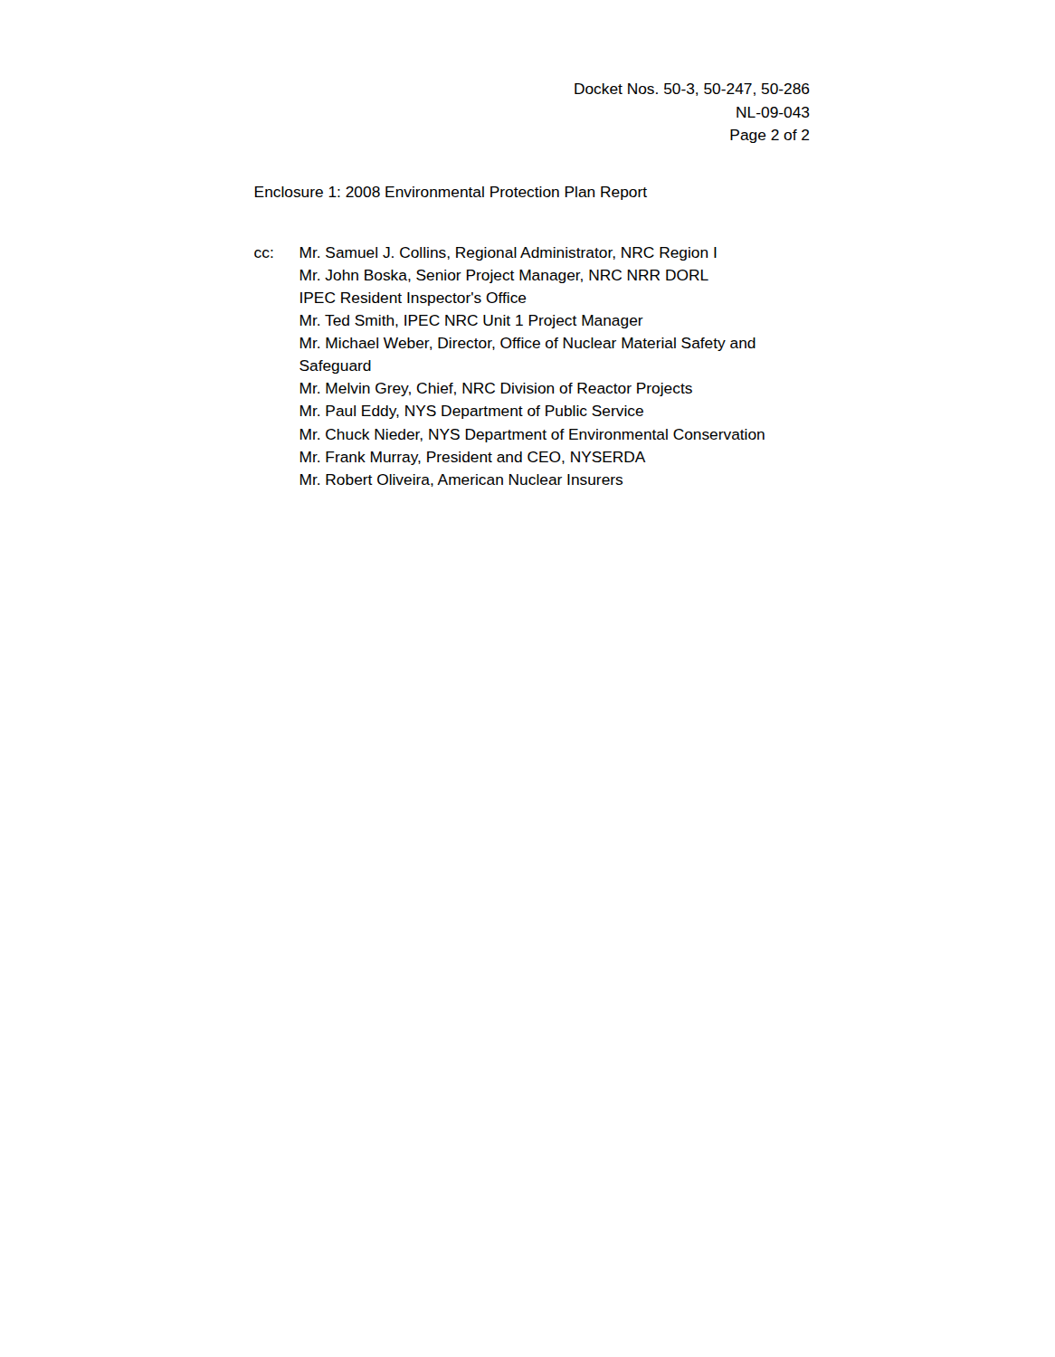Docket Nos. 50-3, 50-247, 50-286
NL-09-043
Page 2 of 2
Enclosure 1: 2008 Environmental Protection Plan Report
cc:
Mr. Samuel J. Collins, Regional Administrator, NRC Region I
Mr. John Boska, Senior Project Manager, NRC NRR DORL
IPEC Resident Inspector's Office
Mr. Ted Smith, IPEC NRC Unit 1 Project Manager
Mr. Michael Weber, Director, Office of Nuclear Material Safety and Safeguard
Mr. Melvin Grey, Chief, NRC Division of Reactor Projects
Mr. Paul Eddy, NYS Department of Public Service
Mr. Chuck Nieder, NYS Department of Environmental Conservation
Mr. Frank Murray, President and CEO, NYSERDA
Mr. Robert Oliveira, American Nuclear Insurers